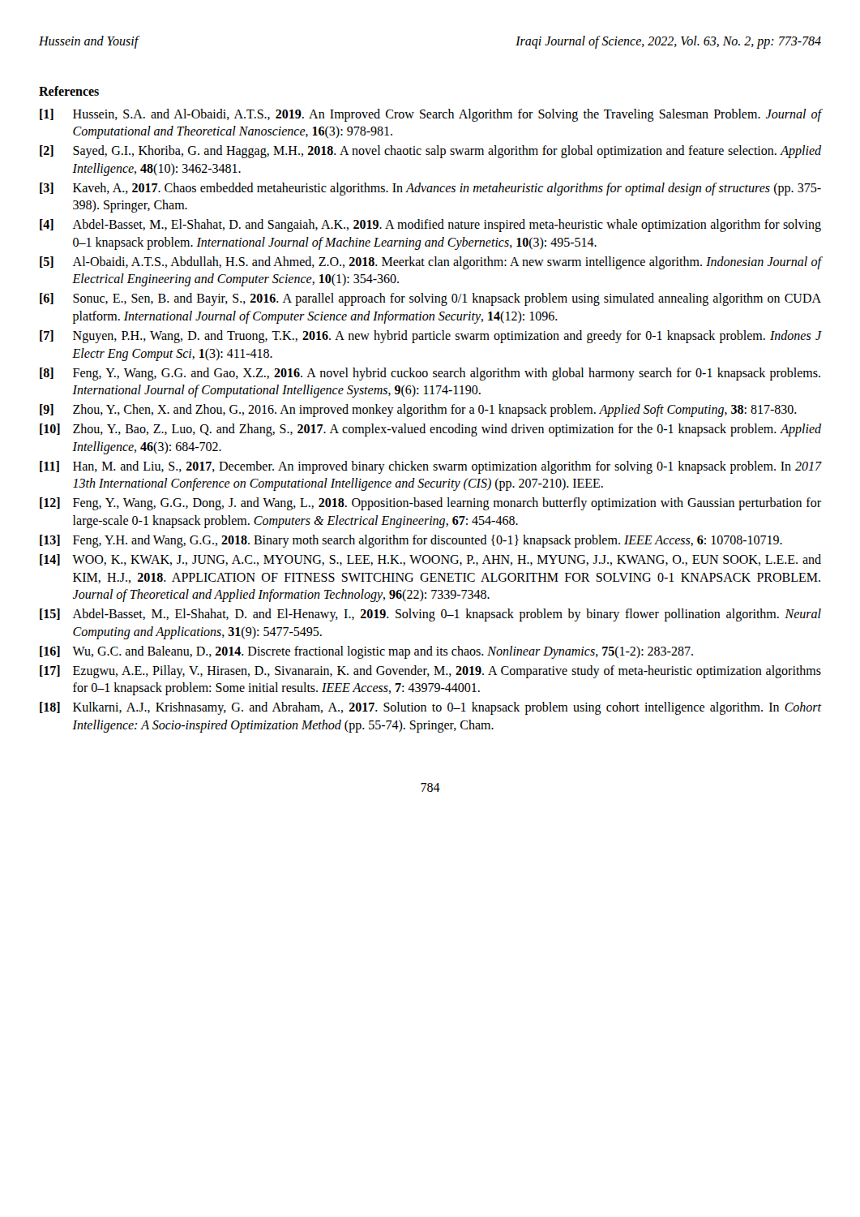Hussein and Yousif Iraqi Journal of Science, 2022, Vol. 63, No. 2, pp: 773-784
References
[1] Hussein, S.A. and Al-Obaidi, A.T.S., 2019. An Improved Crow Search Algorithm for Solving the Traveling Salesman Problem. Journal of Computational and Theoretical Nanoscience, 16(3): 978-981.
[2] Sayed, G.I., Khoriba, G. and Haggag, M.H., 2018. A novel chaotic salp swarm algorithm for global optimization and feature selection. Applied Intelligence, 48(10): 3462-3481.
[3] Kaveh, A., 2017. Chaos embedded metaheuristic algorithms. In Advances in metaheuristic algorithms for optimal design of structures (pp. 375-398). Springer, Cham.
[4] Abdel-Basset, M., El-Shahat, D. and Sangaiah, A.K., 2019. A modified nature inspired meta-heuristic whale optimization algorithm for solving 0–1 knapsack problem. International Journal of Machine Learning and Cybernetics, 10(3): 495-514.
[5] Al-Obaidi, A.T.S., Abdullah, H.S. and Ahmed, Z.O., 2018. Meerkat clan algorithm: A new swarm intelligence algorithm. Indonesian Journal of Electrical Engineering and Computer Science, 10(1): 354-360.
[6] Sonuc, E., Sen, B. and Bayir, S., 2016. A parallel approach for solving 0/1 knapsack problem using simulated annealing algorithm on CUDA platform. International Journal of Computer Science and Information Security, 14(12): 1096.
[7] Nguyen, P.H., Wang, D. and Truong, T.K., 2016. A new hybrid particle swarm optimization and greedy for 0-1 knapsack problem. Indones J Electr Eng Comput Sci, 1(3): 411-418.
[8] Feng, Y., Wang, G.G. and Gao, X.Z., 2016. A novel hybrid cuckoo search algorithm with global harmony search for 0-1 knapsack problems. International Journal of Computational Intelligence Systems, 9(6): 1174-1190.
[9] Zhou, Y., Chen, X. and Zhou, G., 2016. An improved monkey algorithm for a 0-1 knapsack problem. Applied Soft Computing, 38: 817-830.
[10] Zhou, Y., Bao, Z., Luo, Q. and Zhang, S., 2017. A complex-valued encoding wind driven optimization for the 0-1 knapsack problem. Applied Intelligence, 46(3): 684-702.
[11] Han, M. and Liu, S., 2017, December. An improved binary chicken swarm optimization algorithm for solving 0-1 knapsack problem. In 2017 13th International Conference on Computational Intelligence and Security (CIS) (pp. 207-210). IEEE.
[12] Feng, Y., Wang, G.G., Dong, J. and Wang, L., 2018. Opposition-based learning monarch butterfly optimization with Gaussian perturbation for large-scale 0-1 knapsack problem. Computers & Electrical Engineering, 67: 454-468.
[13] Feng, Y.H. and Wang, G.G., 2018. Binary moth search algorithm for discounted {0-1} knapsack problem. IEEE Access, 6: 10708-10719.
[14] WOO, K., KWAK, J., JUNG, A.C., MYOUNG, S., LEE, H.K., WOONG, P., AHN, H., MYUNG, J.J., KWANG, O., EUN SOOK, L.E.E. and KIM, H.J., 2018. APPLICATION OF FITNESS SWITCHING GENETIC ALGORITHM FOR SOLVING 0-1 KNAPSACK PROBLEM. Journal of Theoretical and Applied Information Technology, 96(22): 7339-7348.
[15] Abdel-Basset, M., El-Shahat, D. and El-Henawy, I., 2019. Solving 0–1 knapsack problem by binary flower pollination algorithm. Neural Computing and Applications, 31(9): 5477-5495.
[16] Wu, G.C. and Baleanu, D., 2014. Discrete fractional logistic map and its chaos. Nonlinear Dynamics, 75(1-2): 283-287.
[17] Ezugwu, A.E., Pillay, V., Hirasen, D., Sivanarain, K. and Govender, M., 2019. A Comparative study of meta-heuristic optimization algorithms for 0–1 knapsack problem: Some initial results. IEEE Access, 7: 43979-44001.
[18] Kulkarni, A.J., Krishnasamy, G. and Abraham, A., 2017. Solution to 0–1 knapsack problem using cohort intelligence algorithm. In Cohort Intelligence: A Socio-inspired Optimization Method (pp. 55-74). Springer, Cham.
784